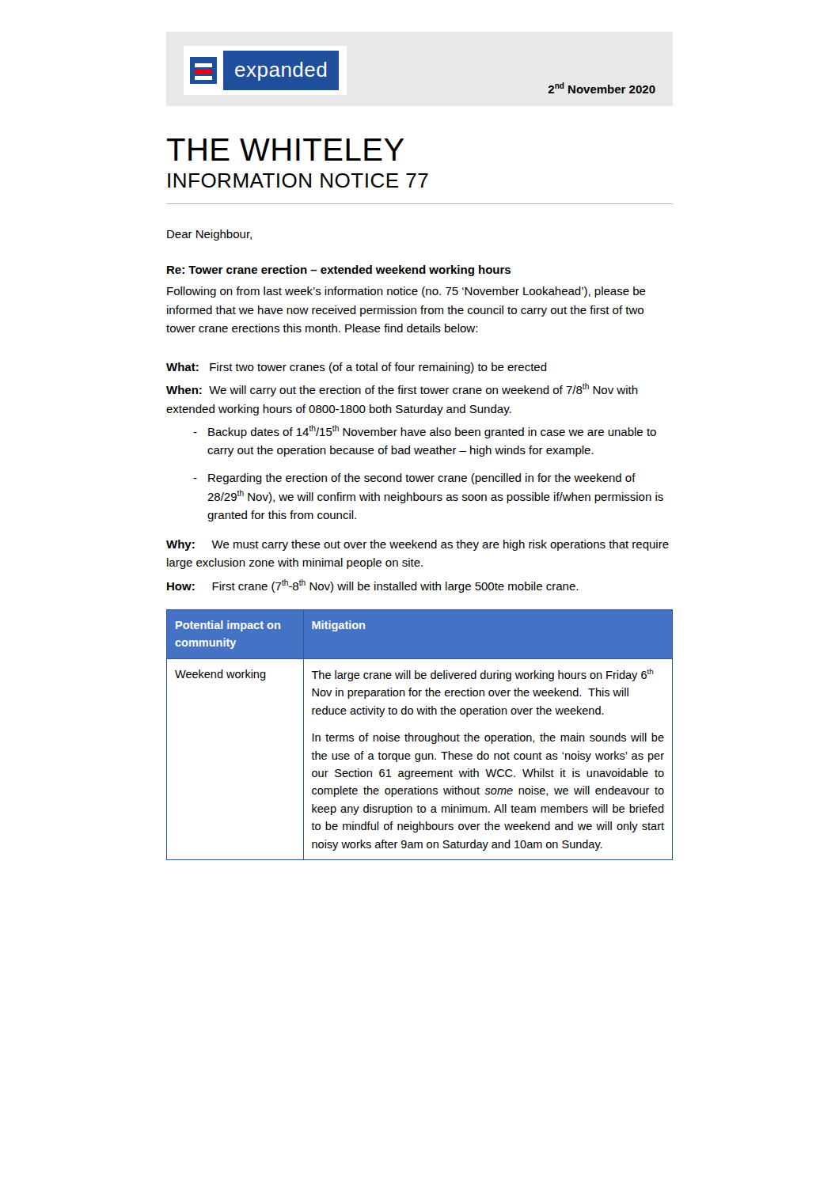expanded
2nd November 2020
THE WHITELEY
INFORMATION NOTICE 77
Dear Neighbour,
Re: Tower crane erection – extended weekend working hours
Following on from last week’s information notice (no. 75 ‘November Lookahead’), please be informed that we have now received permission from the council to carry out the first of two tower crane erections this month. Please find details below:
What: First two tower cranes (of a total of four remaining) to be erected
When: We will carry out the erection of the first tower crane on weekend of 7/8th Nov with extended working hours of 0800-1800 both Saturday and Sunday.
Backup dates of 14th/15th November have also been granted in case we are unable to carry out the operation because of bad weather – high winds for example.
Regarding the erection of the second tower crane (pencilled in for the weekend of 28/29th Nov), we will confirm with neighbours as soon as possible if/when permission is granted for this from council.
Why: We must carry these out over the weekend as they are high risk operations that require large exclusion zone with minimal people on site.
How: First crane (7th-8th Nov) will be installed with large 500te mobile crane.
| Potential impact on community | Mitigation |
| --- | --- |
| Weekend working | The large crane will be delivered during working hours on Friday 6 th Nov in preparation for the erection over the weekend. This will reduce activity to do with the operation over the weekend. In terms of noise throughout the operation, the main sounds will be the use of a torque gun. These do not count as ‘noisy works’ as per our Section 61 agreement with WCC. Whilst it is unavoidable to complete the operations without some noise, we will endeavour to keep any disruption to a minimum. All team members will be briefed to be mindful of neighbours over the weekend and we will only start noisy works after 9am on Saturday and 10am on Sunday. |